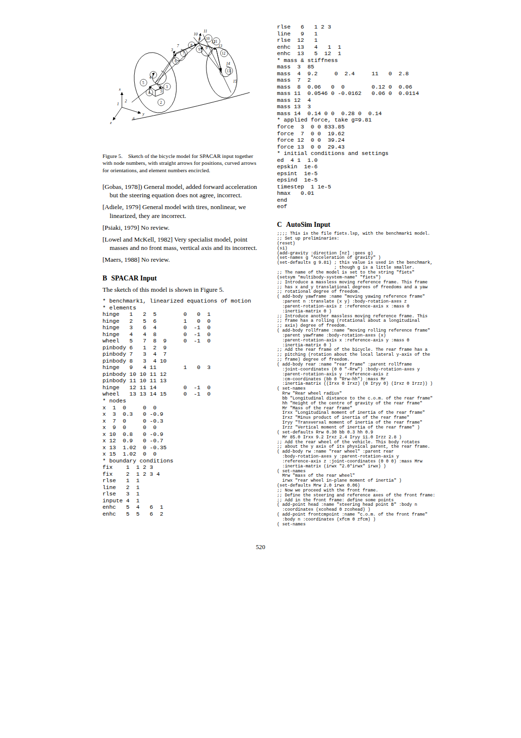x y z 1 2 6 4 5 3 7 10 11 12 13 14 15 8 9 1 2 3 4 5 6 7 8 9 10 11 12 13
Figure 5. Sketch of the bicycle model for SPACAR input together with node numbers, with straight arrows for positions, curved arrows for orientations, and element numbers encircled.
[Gobas, 1978]) General model, added forward acceleration but the steering equation does not agree, incorrect.
[Adiele, 1979] General model with tires, nonlinear, we linearized, they are incorrect.
[Psiaki, 1979] No review.
[Lowel and McKell, 1982] Very specialist model, point masses and no front mass, vertical axis and its incorrect.
[Maers, 1988] No review.
BSPACAR Input
The sketch of this model is shown in Figure 5.
* benchmark1, linearized equations of motion
* elements
hinge   1   2  5        0   0  1
hinge   2   5  6        1   0  0
hinge   3   6  4        0  -1  0
hinge   4   4  8        0  -1  0
wheel   5   7  8  9     0  -1  0
pinbody 6   1  2  9
pinbody 7   3  4  7
pinbody 8   3  4 10
hinge   9   4 11        1   0  3
pinbody 10 10 11 12
pinbody 11 10 11 13
hinge   12 11 14        0  -1  0
wheel   13 13 14 15     0  -1  0
* nodes
x  1  0     0  0
x  3  0.3   0 -0.9
x  7  0     0 -0.3
x  9  0     0  0
x 10  0.8   0 -0.9
x 12  0.9   0 -0.7
x 13  1.02  0 -0.35
x 15  1.02  0  0
* boundary conditions
fix    1  1 2 3
fix    2  1 2 3 4
rlse   1  1
line   2  1
rlse   3  1
inpute 4  1
enhc   5  4   6  1
enhc   5  5   6  2
rlse   6   1 2 3
line   9   1
rlse  12   1
enhc  13   4   1  1
enhc  13   5  12  1
* mass & stiffness
mass  3  85
mass  4  9.2     0  2.4     11   0  2.8
mass  7  2
mass  8  0.06   0  0        0.12 0  0.06
mass 11  0.0546 0 -0.0162   0.06 0  0.0114
mass 12  4
mass 13  3
mass 14  0.14 0 0  0.28 0  0.14
* applied force, take g=9.81
force  3  0 0 833.85
force  7  0 0  19.62
force 12  0 0  39.24
force 13  0 0  29.43
* initial conditions and settings
ed  4 1  1.0
epskin  1e-6
epsint  1e-5
epsind  1e-5
timestep  1 1e-5
hmax   0.01
end
eof
CAutoSim Input
;;;; This is the file fiets.lsp, with the benchmark1 model.
;; Set up preliminaries:
(reset)
(si)
(add-gravity :direction [nz] :gees g)
(set-names g "Acceleration of gravity" )
(set-defaults g 9.81) ; this value is used in the benchmark,
                      ; though g is a little smaller.
;; The name of the model is set to the string "fiets"
(setsym *multibody-system-name* "fiets")
;; Introduce a massless moving reference frame. This frame
;; has x and y translational degrees of freedoms and a yaw
;; rotational degree of freedom.
( add-body yawframe :name "moving yawing reference frame"
  :parent n :translate (x y) :body-rotation-axes z
  :parent-rotation-axis z :reference-axis x :mass 0
  :inertia-matrix 0 )
;; Introduce another massless moving reference frame. This
;; frame has a rolling (rotational about a longitudinal
;; axis) degree of freedom.
( add-body rollframe :name "moving rolling reference frame"
  :parent yawframe :body-rotation-axes (x)
  :parent-rotation-axis x :reference-axis y :mass 0
  :inertia-matrix 0 )
;; Add the rear frame of the bicycle. The rear frame has a
;; pitching (rotation about the local lateral y-axis of the
;; frame) degree of freedom.
( add-body rear :name "rear frame" :parent rollframe
  :joint-coordinates (0 0 "-Rrw") :body-rotation-axes y
  :parent-rotation-axis y :reference-axis z
  :cm-coordinates (bb 0 "Rrw-hh") :mass Mr
  :inertia-matrix ((Irxx 0 Irxz) (0 Iryy 0) (Irxz 0 Irzz)) )
( set-names
  Rrw "Rear wheel radius"
  bb "Longitudinal distance to the c.o.m. of the rear frame"
  hh "Height of the centre of gravity of the rear frame"
  Mr "Mass of the rear frame"
  Irxx "Longitudinal moment of inertia of the rear frame"
  Irxz "Minus product of inertia of the rear frame"
  Iryy "Transversal moment of inertia of the rear frame"
  Irzz "Vertical moment of inertia of the rear frame" )
( set-defaults Rrw 0.30 bb 0.3 hh 0.9
  Mr 85.0 Irxx 9.2 Irxz 2.4 Iryy 11.0 Irzz 2.8 )
;; Add the rear wheel of the vehicle. This body rotates
;; about the y axis of its physical parent, the rear frame.
( add-body rw :name "rear wheel" :parent rear
  :body-rotation-axes y :parent-rotation-axis y
  :reference-axis z :joint-coordinates (0 0 0) :mass Mrw
  :inertia-matrix (irwx "2.0*irwx" irwx) )
( set-names
  Mrw "mass of the rear wheel"
  irwx "rear wheel in-plane moment of inertia" )
(set-defaults Mrw 2.0 irwx 0.06)
;; Now we proceed with the front frame.
;; Define the steering and reference axes of the front frame:
;; Add in the front frame: define some points
( add-point head :name "steering head point B" :body n
  :coordinates (xcohead 0 zcohead) )
( add-point frontcmpoint :name "c.o.m. of the front frame"
  :body n :coordinates (xfcm 0 zfcm) )
( set-names
520